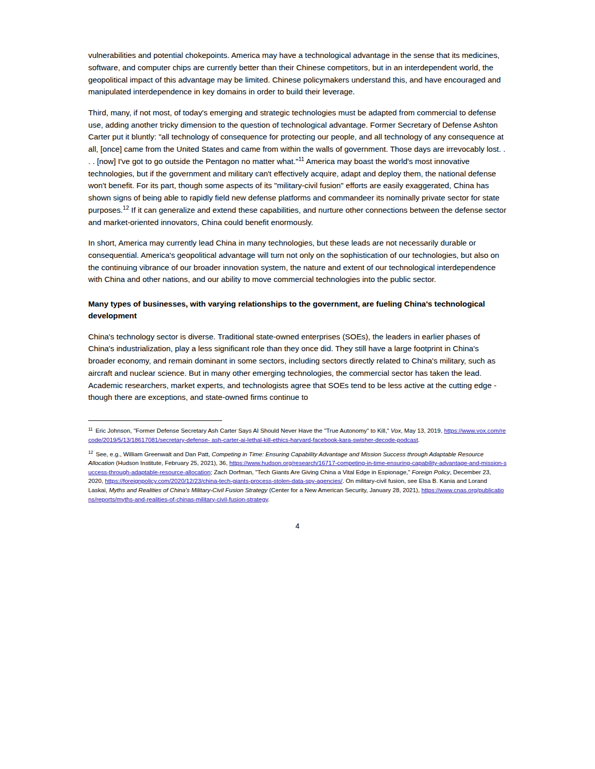vulnerabilities and potential chokepoints. America may have a technological advantage in the sense that its medicines, software, and computer chips are currently better than their Chinese competitors, but in an interdependent world, the geopolitical impact of this advantage may be limited. Chinese policymakers understand this, and have encouraged and manipulated interdependence in key domains in order to build their leverage.
Third, many, if not most, of today's emerging and strategic technologies must be adapted from commercial to defense use, adding another tricky dimension to the question of technological advantage. Former Secretary of Defense Ashton Carter put it bluntly: "all technology of consequence for protecting our people, and all technology of any consequence at all, [once] came from the United States and came from within the walls of government. Those days are irrevocably lost. . . . [now] I've got to go outside the Pentagon no matter what."11 America may boast the world's most innovative technologies, but if the government and military can't effectively acquire, adapt and deploy them, the national defense won't benefit. For its part, though some aspects of its "military-civil fusion" efforts are easily exaggerated, China has shown signs of being able to rapidly field new defense platforms and commandeer its nominally private sector for state purposes.12 If it can generalize and extend these capabilities, and nurture other connections between the defense sector and market-oriented innovators, China could benefit enormously.
In short, America may currently lead China in many technologies, but these leads are not necessarily durable or consequential. America's geopolitical advantage will turn not only on the sophistication of our technologies, but also on the continuing vibrance of our broader innovation system, the nature and extent of our technological interdependence with China and other nations, and our ability to move commercial technologies into the public sector.
Many types of businesses, with varying relationships to the government, are fueling China's technological development
China's technology sector is diverse. Traditional state-owned enterprises (SOEs), the leaders in earlier phases of China's industrialization, play a less significant role than they once did. They still have a large footprint in China's broader economy, and remain dominant in some sectors, including sectors directly related to China's military, such as aircraft and nuclear science. But in many other emerging technologies, the commercial sector has taken the lead. Academic researchers, market experts, and technologists agree that SOEs tend to be less active at the cutting edge - though there are exceptions, and state-owned firms continue to
11 Eric Johnson, "Former Defense Secretary Ash Carter Says AI Should Never Have the "True Autonomy" to Kill," Vox, May 13, 2019, https://www.vox.com/recode/2019/5/13/18617081/secretary-defense- ash-carter-ai-lethal-kill-ethics-harvard-facebook-kara-swisher-decode-podcast.
12 See, e.g., William Greenwalt and Dan Patt, Competing in Time: Ensuring Capability Advantage and Mission Success through Adaptable Resource Allocation (Hudson Institute, February 25, 2021), 36, https://www.hudson.org/research/16717-competing-in-time-ensuring-capability-advantage-and-mission-success-through-adaptable-resource-allocation; Zach Dorfman, "Tech Giants Are Giving China a Vital Edge in Espionage," Foreign Policy, December 23, 2020, https://foreignpolicy.com/2020/12/23/china-tech-giants-process-stolen-data-spy-agencies/. On military-civil fusion, see Elsa B. Kania and Lorand Laskai, Myths and Realities of China's Military-Civil Fusion Strategy (Center for a New American Security, January 28, 2021), https://www.cnas.org/publications/reports/myths-and-realities-of-chinas-military-civil-fusion-strategy.
4